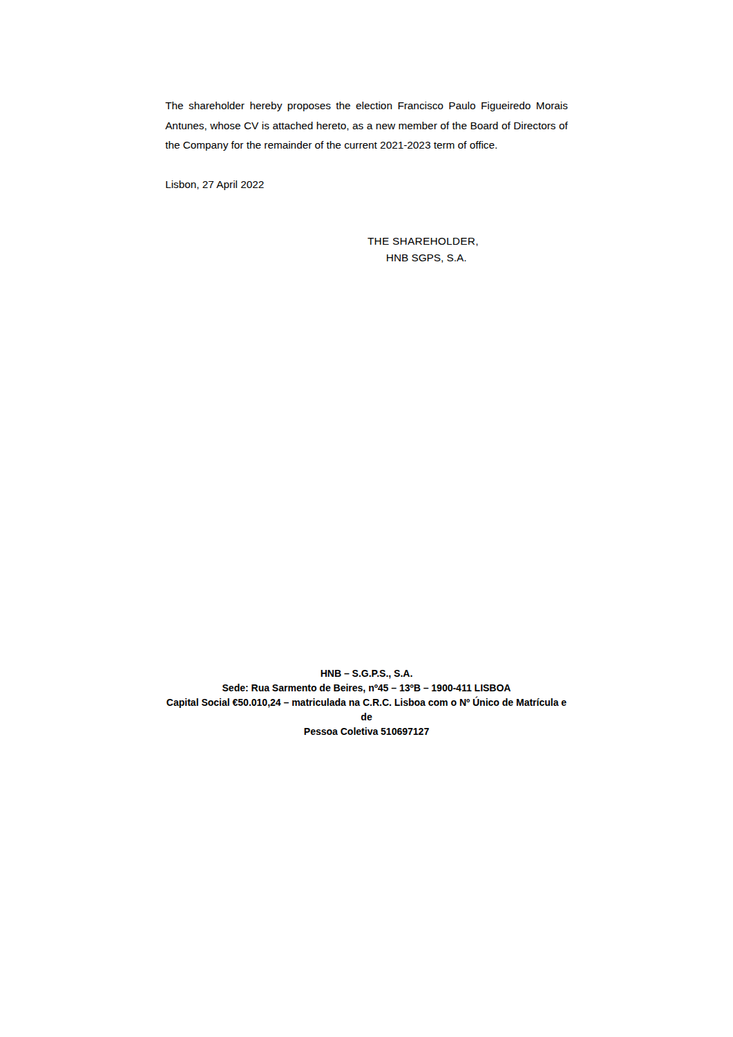The shareholder hereby proposes the election Francisco Paulo Figueiredo Morais Antunes, whose CV is attached hereto, as a new member of the Board of Directors of the Company for the remainder of the current 2021-2023 term of office.
Lisbon, 27 April 2022
THE SHAREHOLDER,
HNB SGPS, S.A.
HNB – S.G.P.S., S.A.
Sede: Rua Sarmento de Beires, nº45 – 13ºB – 1900-411 LISBOA
Capital Social €50.010,24 – matriculada na C.R.C. Lisboa com o Nº Único de Matrícula e de
Pessoa Coletiva 510697127